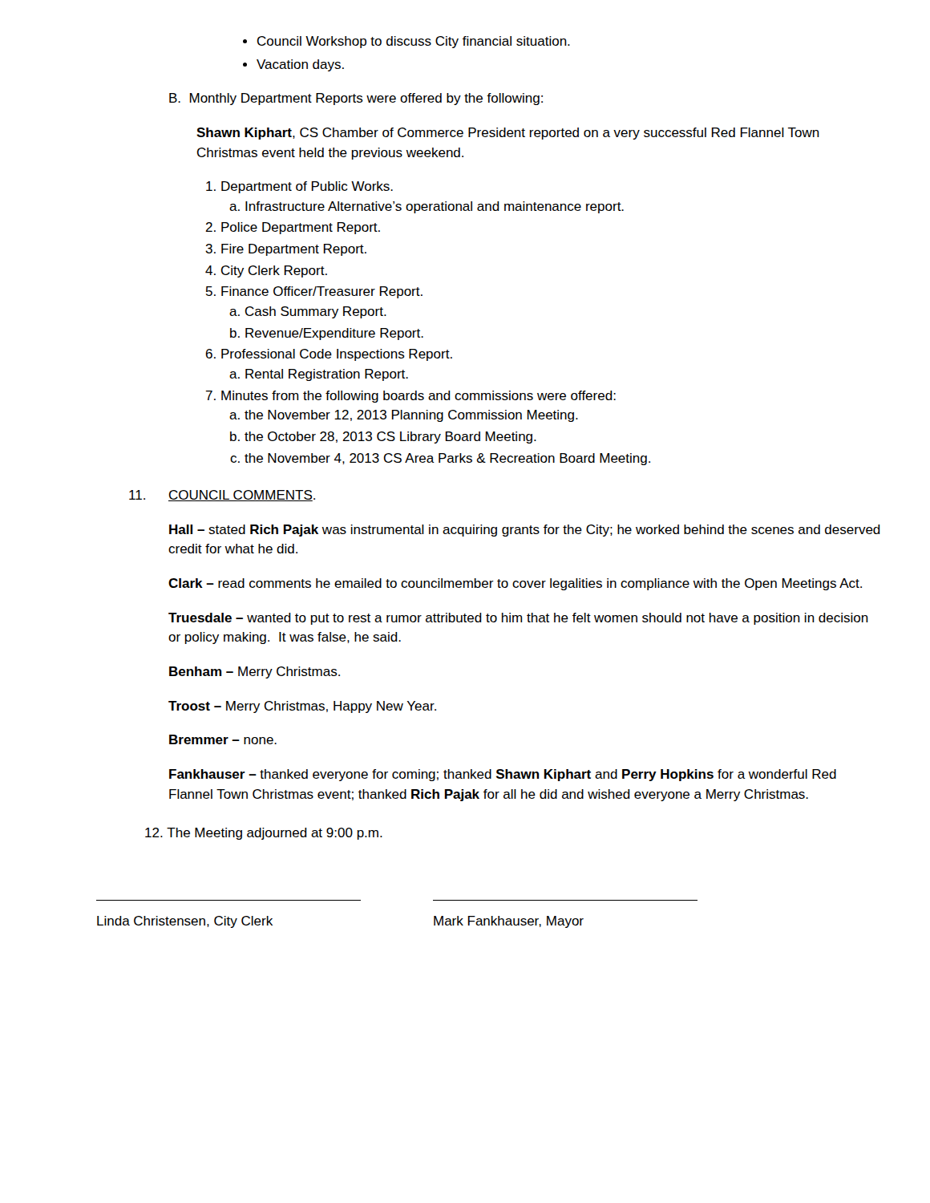Council Workshop to discuss City financial situation.
Vacation days.
B. Monthly Department Reports were offered by the following:
Shawn Kiphart, CS Chamber of Commerce President reported on a very successful Red Flannel Town Christmas event held the previous weekend.
Department of Public Works.
Infrastructure Alternative’s operational and maintenance report.
Police Department Report.
Fire Department Report.
City Clerk Report.
Finance Officer/Treasurer Report.
Cash Summary Report.
Revenue/Expenditure Report.
Professional Code Inspections Report.
Rental Registration Report.
Minutes from the following boards and commissions were offered:
the November 12, 2013 Planning Commission Meeting.
the October 28, 2013 CS Library Board Meeting.
the November 4, 2013 CS Area Parks & Recreation Board Meeting.
11. COUNCIL COMMENTS.
Hall – stated Rich Pajak was instrumental in acquiring grants for the City; he worked behind the scenes and deserved credit for what he did.
Clark – read comments he emailed to councilmember to cover legalities in compliance with the Open Meetings Act.
Truesdale – wanted to put to rest a rumor attributed to him that he felt women should not have a position in decision or policy making. It was false, he said.
Benham – Merry Christmas.
Troost – Merry Christmas, Happy New Year.
Bremmer – none.
Fankhauser – thanked everyone for coming; thanked Shawn Kiphart and Perry Hopkins for a wonderful Red Flannel Town Christmas event; thanked Rich Pajak for all he did and wished everyone a Merry Christmas.
12. The Meeting adjourned at 9:00 p.m.
Linda Christensen, City Clerk
Mark Fankhauser, Mayor